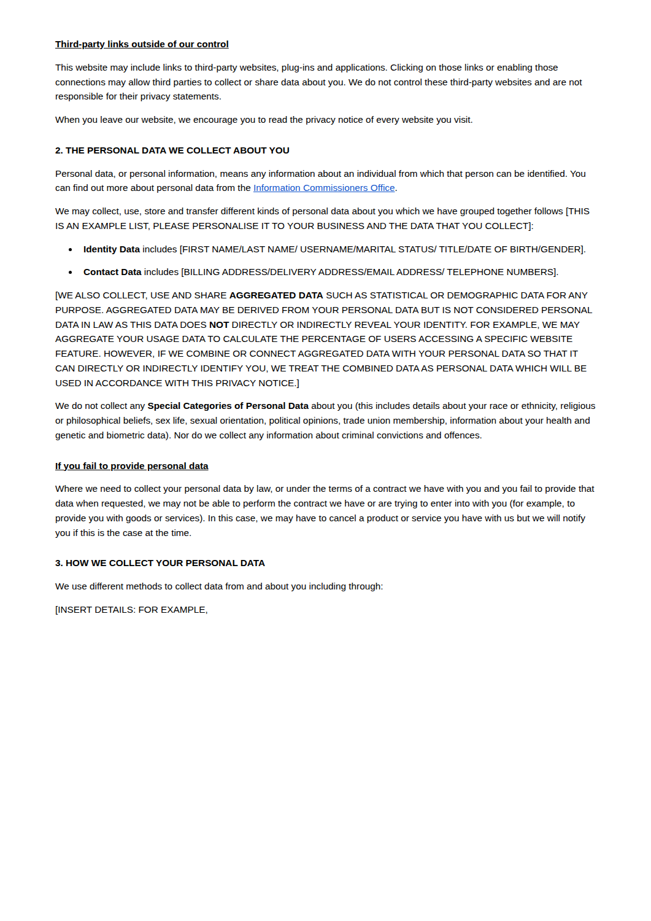Third-party links outside of our control
This website may include links to third-party websites, plug-ins and applications. Clicking on those links or enabling those connections may allow third parties to collect or share data about you. We do not control these third-party websites and are not responsible for their privacy statements.
When you leave our website, we encourage you to read the privacy notice of every website you visit.
2. The personal data we collect about you
Personal data, or personal information, means any information about an individual from which that person can be identified. You can find out more about personal data from the Information Commissioners Office.
We may collect, use, store and transfer different kinds of personal data about you which we have grouped together follows [THIS IS AN EXAMPLE LIST, PLEASE PERSONALISE IT TO YOUR BUSINESS AND THE DATA THAT YOU COLLECT]:
Identity Data includes [FIRST NAME/LAST NAME/ USERNAME/MARITAL STATUS/ TITLE/DATE OF BIRTH/GENDER].
Contact Data includes [BILLING ADDRESS/DELIVERY ADDRESS/EMAIL ADDRESS/ TELEPHONE NUMBERS].
[WE ALSO COLLECT, USE AND SHARE AGGREGATED DATA SUCH AS STATISTICAL OR DEMOGRAPHIC DATA FOR ANY PURPOSE. AGGREGATED DATA MAY BE DERIVED FROM YOUR PERSONAL DATA BUT IS NOT CONSIDERED PERSONAL DATA IN LAW AS THIS DATA DOES NOT DIRECTLY OR INDIRECTLY REVEAL YOUR IDENTITY. FOR EXAMPLE, WE MAY AGGREGATE YOUR USAGE DATA TO CALCULATE THE PERCENTAGE OF USERS ACCESSING A SPECIFIC WEBSITE FEATURE. HOWEVER, IF WE COMBINE OR CONNECT AGGREGATED DATA WITH YOUR PERSONAL DATA SO THAT IT CAN DIRECTLY OR INDIRECTLY IDENTIFY YOU, WE TREAT THE COMBINED DATA AS PERSONAL DATA WHICH WILL BE USED IN ACCORDANCE WITH THIS PRIVACY NOTICE.]
We do not collect any Special Categories of Personal Data about you (this includes details about your race or ethnicity, religious or philosophical beliefs, sex life, sexual orientation, political opinions, trade union membership, information about your health and genetic and biometric data). Nor do we collect any information about criminal convictions and offences.
If you fail to provide personal data
Where we need to collect your personal data by law, or under the terms of a contract we have with you and you fail to provide that data when requested, we may not be able to perform the contract we have or are trying to enter into with you (for example, to provide you with goods or services). In this case, we may have to cancel a product or service you have with us but we will notify you if this is the case at the time.
3. How we collect your personal data
We use different methods to collect data from and about you including through:
[INSERT DETAILS: FOR EXAMPLE,